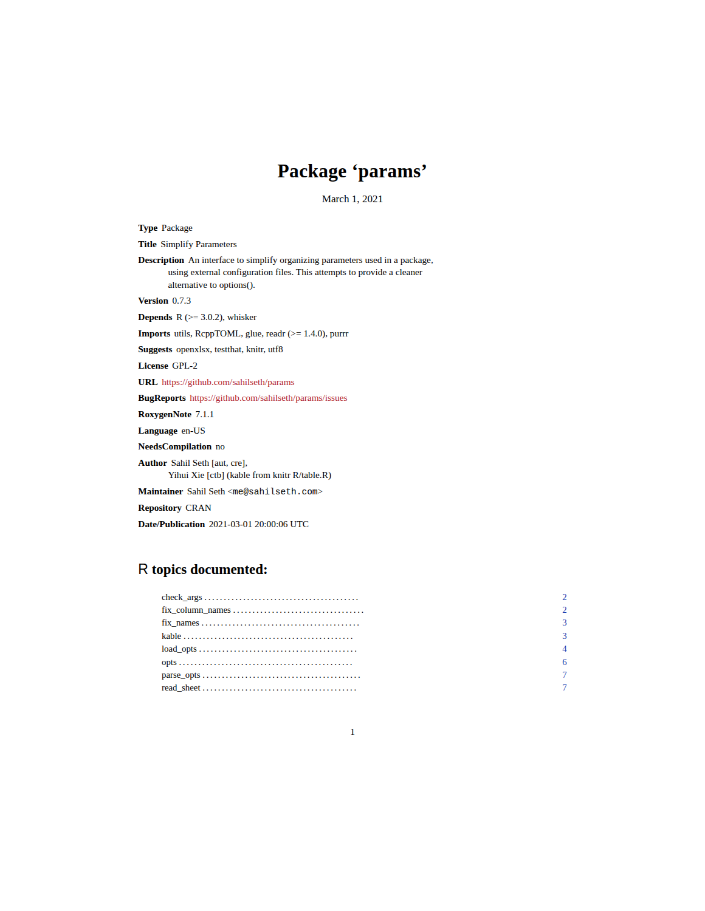Package ‘params’
March 1, 2021
Type
Package
Title
Simplify Parameters
Description
An interface to simplify organizing parameters used in a package,
using external configuration files. This attempts to provide a cleaner alternative to options().
Version
0.7.3
Depends
R (>= 3.0.2), whisker
Imports
utils, RcppTOML, glue, readr (>= 1.4.0), purrr
Suggests
openxlsx, testthat, knitr, utf8
License
GPL-2
URL
https://github.com/sahilseth/params
BugReports
https://github.com/sahilseth/params/issues
RoxygenNote
7.1.1
Language
en-US
NeedsCompilation
no
Author
Sahil Seth [aut, cre],
Yihui Xie [ctb] (kable from knitr R/table.R)
Maintainer
Sahil Seth <me@sahilseth.com>
Repository
CRAN
Date/Publication
2021-03-01 20:00:06 UTC
R topics documented:
check_args........................................ 2
fix_column_names.................................. 2
fix_names......................................... 3
kable............................................ 3
load_opts......................................... 4
opts............................................. 6
parse_opts......................................... 7
read_sheet........................................ 7
1